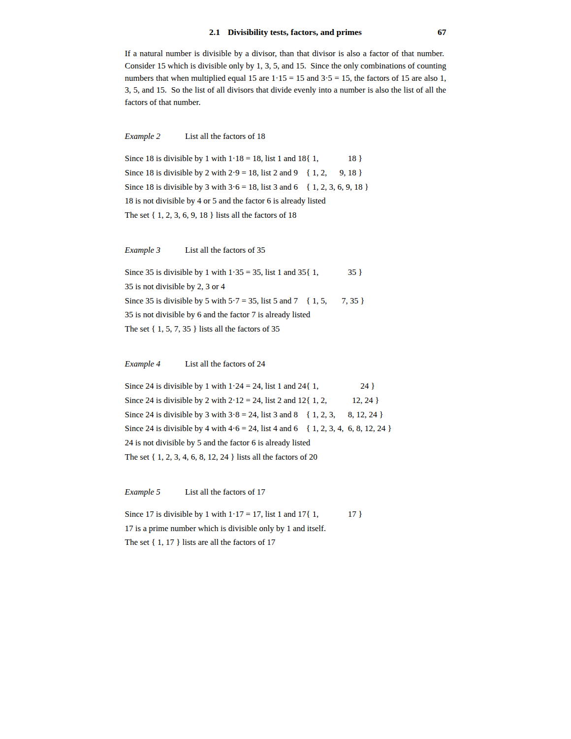2.1 Divisibility tests, factors, and primes
67
If a natural number is divisible by a divisor, than that divisor is also a factor of that number. Consider 15 which is divisible only by 1, 3, 5, and 15. Since the only combinations of counting numbers that when multiplied equal 15 are 1·15 = 15 and 3·5 = 15, the factors of 15 are also 1, 3, 5, and 15. So the list of all divisors that divide evenly into a number is also the list of all the factors of that number.
Example 2 List all the factors of 18
| Since 18 is divisible by 1 with 1·18 = 18, list 1 and 18 | { 1, 18 } |
| Since 18 is divisible by 2 with 2·9 = 18, list 2 and 9 | { 1, 2, 9, 18 } |
| Since 18 is divisible by 3 with 3·6 = 18, list 3 and 6 | { 1, 2, 3, 6, 9, 18 } |
| 18 is not divisible by 4 or 5 and the factor 6 is already listed |
| The set { 1, 2, 3, 6, 9, 18 } lists all the factors of 18 |
Example 3 List all the factors of 35
| Since 35 is divisible by 1 with 1·35 = 35, list 1 and 35 | { 1, 35 } |
| 35 is not divisible by 2, 3 or 4 |
| Since 35 is divisible by 5 with 5·7 = 35, list 5 and 7 | { 1, 5, 7, 35 } |
| 35 is not divisible by 6 and the factor 7 is already listed |
| The set { 1, 5, 7, 35 } lists all the factors of 35 |
Example 4 List all the factors of 24
| Since 24 is divisible by 1 with 1·24 = 24, list 1 and 24 | { 1, 24 } |
| Since 24 is divisible by 2 with 2·12 = 24, list 2 and 12 | { 1, 2, 12, 24 } |
| Since 24 is divisible by 3 with 3·8 = 24, list 3 and 8 | { 1, 2, 3, 8, 12, 24 } |
| Since 24 is divisible by 4 with 4·6 = 24, list 4 and 6 | { 1, 2, 3, 4, 6, 8, 12, 24 } |
| 24 is not divisible by 5 and the factor 6 is already listed |
| The set { 1, 2, 3, 4, 6, 8, 12, 24 } lists all the factors of 20 |
Example 5 List all the factors of 17
| Since 17 is divisible by 1 with 1·17 = 17, list 1 and 17 | { 1, 17 } |
| 17 is a prime number which is divisible only by 1 and itself. |
| The set { 1, 17 } lists are all the factors of 17 |